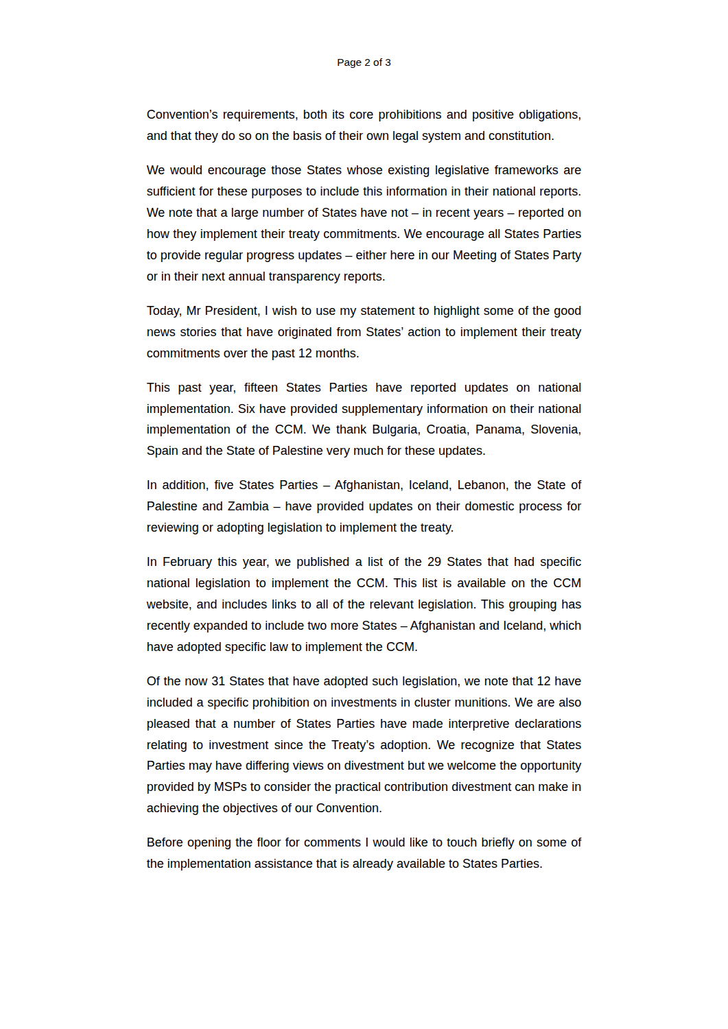Page 2 of 3
Convention’s requirements, both its core prohibitions and positive obligations, and that they do so on the basis of their own legal system and constitution.
We would encourage those States whose existing legislative frameworks are sufficient for these purposes to include this information in their national reports. We note that a large number of States have not – in recent years – reported on how they implement their treaty commitments. We encourage all States Parties to provide regular progress updates – either here in our Meeting of States Party or in their next annual transparency reports.
Today, Mr President, I wish to use my statement to highlight some of the good news stories that have originated from States’ action to implement their treaty commitments over the past 12 months.
This past year, fifteen States Parties have reported updates on national implementation. Six have provided supplementary information on their national implementation of the CCM. We thank Bulgaria, Croatia, Panama, Slovenia, Spain and the State of Palestine very much for these updates.
In addition, five States Parties – Afghanistan, Iceland, Lebanon, the State of Palestine and Zambia – have provided updates on their domestic process for reviewing or adopting legislation to implement the treaty.
In February this year, we published a list of the 29 States that had specific national legislation to implement the CCM. This list is available on the CCM website, and includes links to all of the relevant legislation. This grouping has recently expanded to include two more States – Afghanistan and Iceland, which have adopted specific law to implement the CCM.
Of the now 31 States that have adopted such legislation, we note that 12 have included a specific prohibition on investments in cluster munitions. We are also pleased that a number of States Parties have made interpretive declarations relating to investment since the Treaty’s adoption. We recognize that States Parties may have differing views on divestment but we welcome the opportunity provided by MSPs to consider the practical contribution divestment can make in achieving the objectives of our Convention.
Before opening the floor for comments I would like to touch briefly on some of the implementation assistance that is already available to States Parties.